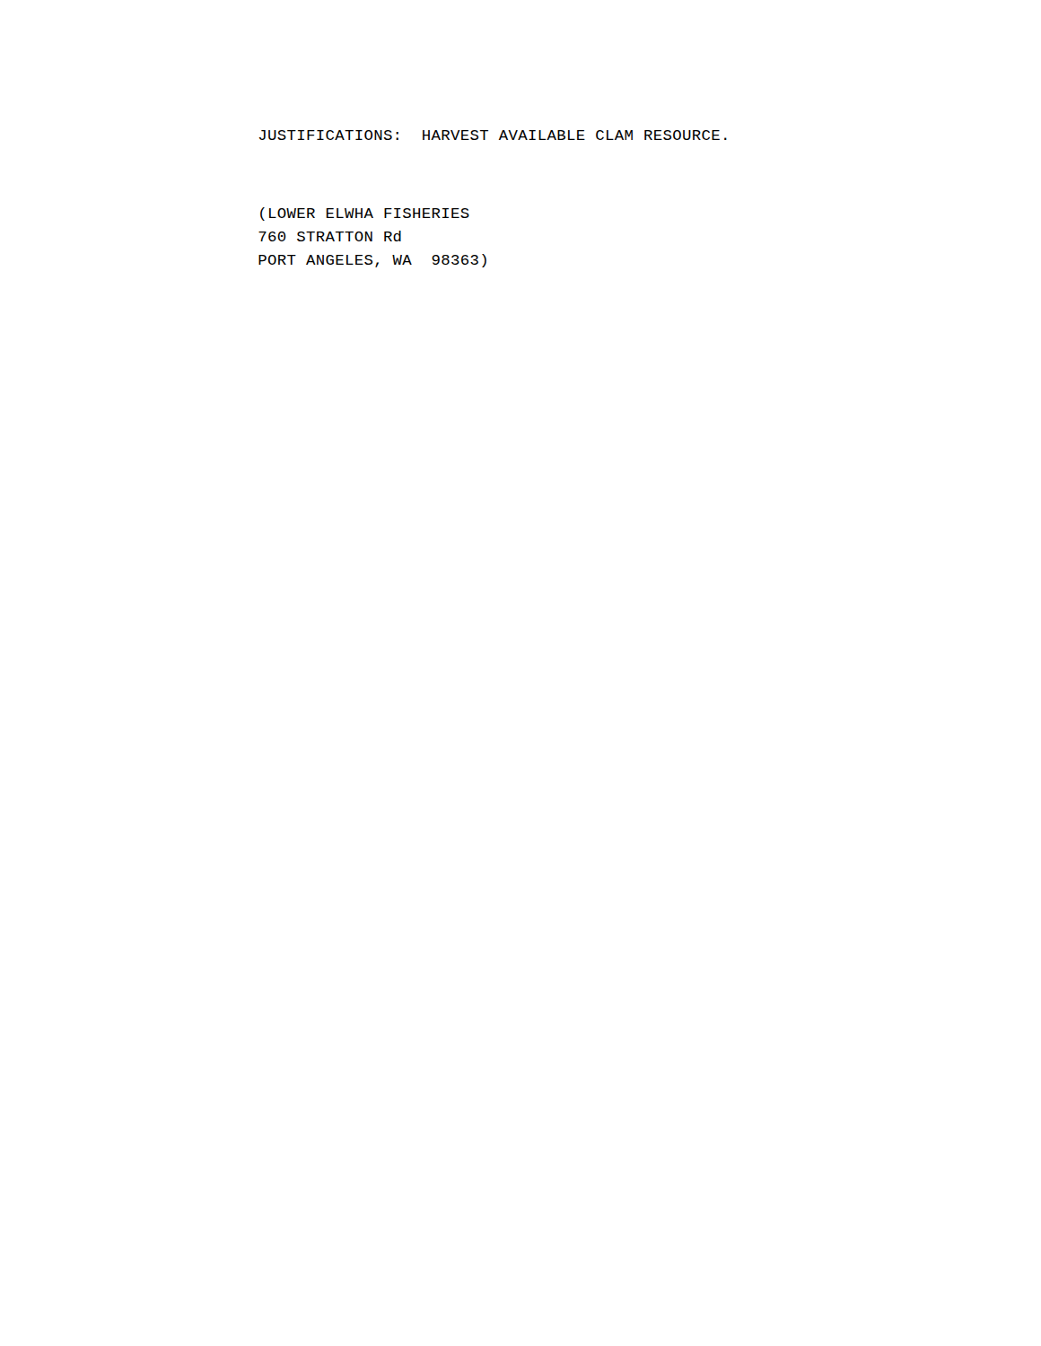JUSTIFICATIONS: HARVEST AVAILABLE CLAM RESOURCE.
(LOWER ELWHA FISHERIES
760 STRATTON Rd
PORT ANGELES, WA 98363)